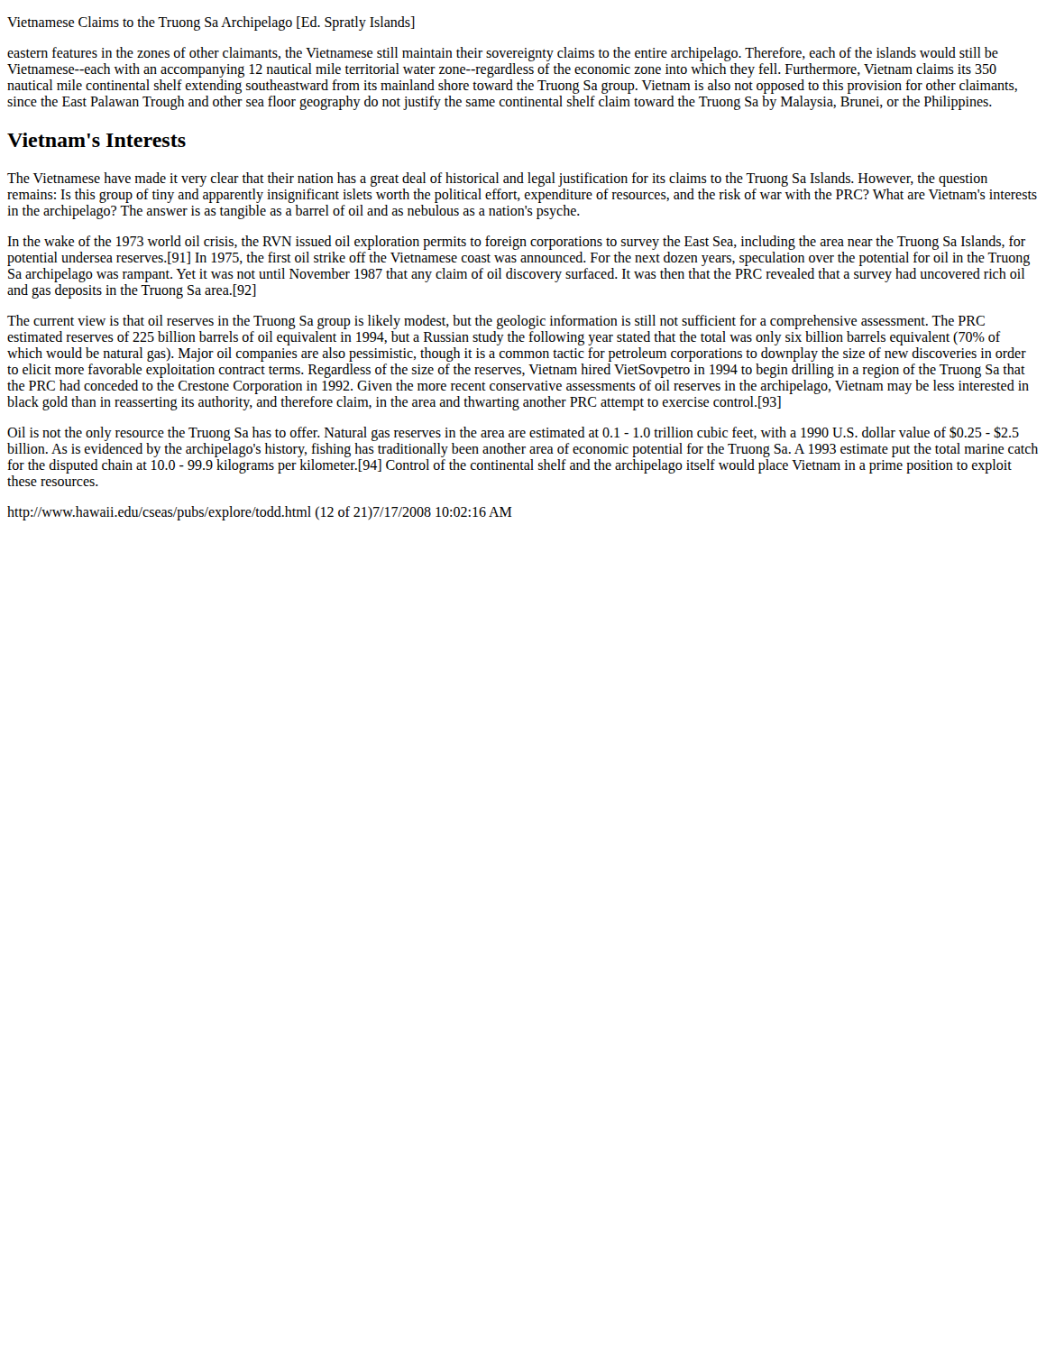Vietnamese Claims to the Truong Sa Archipelago [Ed. Spratly Islands]
eastern features in the zones of other claimants, the Vietnamese still maintain their sovereignty claims to the entire archipelago. Therefore, each of the islands would still be Vietnamese--each with an accompanying 12 nautical mile territorial water zone--regardless of the economic zone into which they fell. Furthermore, Vietnam claims its 350 nautical mile continental shelf extending southeastward from its mainland shore toward the Truong Sa group. Vietnam is also not opposed to this provision for other claimants, since the East Palawan Trough and other sea floor geography do not justify the same continental shelf claim toward the Truong Sa by Malaysia, Brunei, or the Philippines.
Vietnam's Interests
The Vietnamese have made it very clear that their nation has a great deal of historical and legal justification for its claims to the Truong Sa Islands. However, the question remains: Is this group of tiny and apparently insignificant islets worth the political effort, expenditure of resources, and the risk of war with the PRC? What are Vietnam's interests in the archipelago? The answer is as tangible as a barrel of oil and as nebulous as a nation's psyche.
In the wake of the 1973 world oil crisis, the RVN issued oil exploration permits to foreign corporations to survey the East Sea, including the area near the Truong Sa Islands, for potential undersea reserves.[91] In 1975, the first oil strike off the Vietnamese coast was announced. For the next dozen years, speculation over the potential for oil in the Truong Sa archipelago was rampant. Yet it was not until November 1987 that any claim of oil discovery surfaced. It was then that the PRC revealed that a survey had uncovered rich oil and gas deposits in the Truong Sa area.[92]
The current view is that oil reserves in the Truong Sa group is likely modest, but the geologic information is still not sufficient for a comprehensive assessment. The PRC estimated reserves of 225 billion barrels of oil equivalent in 1994, but a Russian study the following year stated that the total was only six billion barrels equivalent (70% of which would be natural gas). Major oil companies are also pessimistic, though it is a common tactic for petroleum corporations to downplay the size of new discoveries in order to elicit more favorable exploitation contract terms. Regardless of the size of the reserves, Vietnam hired VietSovpetro in 1994 to begin drilling in a region of the Truong Sa that the PRC had conceded to the Crestone Corporation in 1992. Given the more recent conservative assessments of oil reserves in the archipelago, Vietnam may be less interested in black gold than in reasserting its authority, and therefore claim, in the area and thwarting another PRC attempt to exercise control.[93]
Oil is not the only resource the Truong Sa has to offer. Natural gas reserves in the area are estimated at 0.1 - 1.0 trillion cubic feet, with a 1990 U.S. dollar value of $0.25 - $2.5 billion. As is evidenced by the archipelago's history, fishing has traditionally been another area of economic potential for the Truong Sa. A 1993 estimate put the total marine catch for the disputed chain at 10.0 - 99.9 kilograms per kilometer.[94] Control of the continental shelf and the archipelago itself would place Vietnam in a prime position to exploit these resources.
http://www.hawaii.edu/cseas/pubs/explore/todd.html (12 of 21)7/17/2008 10:02:16 AM